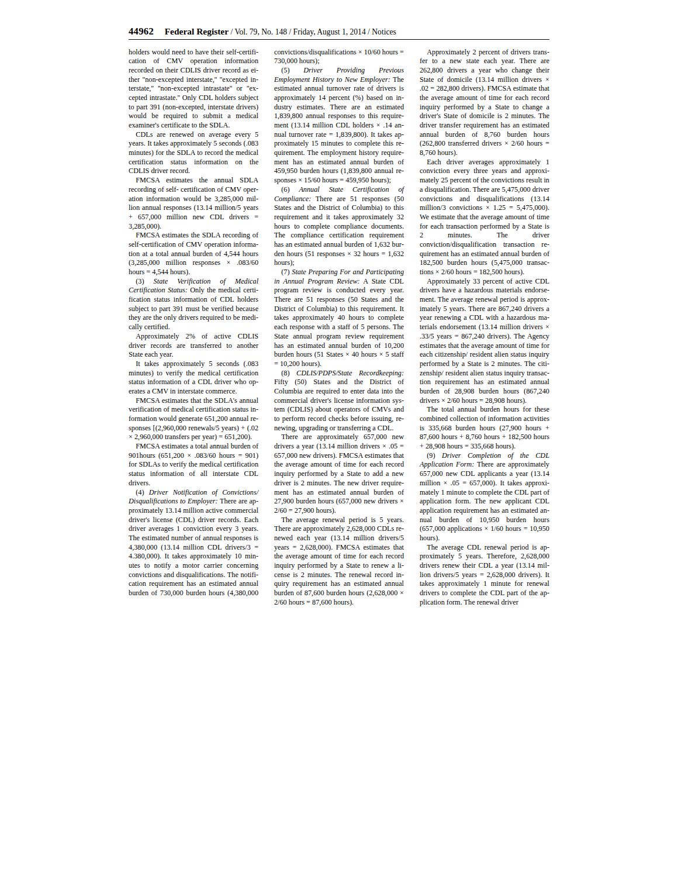44962
Federal Register / Vol. 79, No. 148 / Friday, August 1, 2014 / Notices
holders would need to have their self-certification of CMV operation information recorded on their CDLIS driver record as either ''non-excepted interstate,'' ''excepted interstate,'' ''non-excepted intrastate'' or ''excepted intrastate.'' Only CDL holders subject to part 391 (non-excepted, interstate drivers) would be required to submit a medical examiner's certificate to the SDLA.
CDLs are renewed on average every 5 years. It takes approximately 5 seconds (.083 minutes) for the SDLA to record the medical certification status information on the CDLIS driver record.
FMCSA estimates the annual SDLA recording of self- certification of CMV operation information would be 3,285,000 million annual responses (13.14 million/5 years + 657,000 million new CDL drivers = 3,285,000).
FMCSA estimates the SDLA recording of self-certification of CMV operation information at a total annual burden of 4,544 hours (3,285,000 million responses × .083/60 hours = 4,544 hours).
(3) State Verification of Medical Certification Status: Only the medical certification status information of CDL holders subject to part 391 must be verified because they are the only drivers required to be medically certified.
Approximately 2% of active CDLIS driver records are transferred to another State each year.
It takes approximately 5 seconds (.083 minutes) to verify the medical certification status information of a CDL driver who operates a CMV in interstate commerce.
FMCSA estimates that the SDLA's annual verification of medical certification status information would generate 651,200 annual responses [(2,960,000 renewals/5 years) + (.02 × 2,960,000 transfers per year) = 651,200).
FMCSA estimates a total annual burden of 901hours (651,200 × .083/60 hours = 901) for SDLAs to verify the medical certification status information of all interstate CDL drivers.
(4) Driver Notification of Convictions/ Disqualifications to Employer: There are approximately 13.14 million active commercial driver's license (CDL) driver records. Each driver averages 1 conviction every 3 years. The estimated number of annual responses is 4,380,000 (13.14 million CDL drivers/3 = 4.380,000). It takes approximately 10 minutes to notify a motor carrier concerning convictions and disqualifications. The notification requirement has an estimated annual burden of 730,000 burden hours (4,380,000 convictions/disqualifications × 10/60 hours = 730,000 hours);
(5) Driver Providing Previous Employment History to New Employer: The estimated annual turnover rate of drivers is approximately 14 percent (%) based on industry estimates. There are an estimated 1,839,800 annual responses to this requirement (13.14 million CDL holders × .14 annual turnover rate = 1,839,800). It takes approximately 15 minutes to complete this requirement. The employment history requirement has an estimated annual burden of 459,950 burden hours (1,839,800 annual responses × 15/60 hours = 459,950 hours);
(6) Annual State Certification of Compliance: There are 51 responses (50 States and the District of Columbia) to this requirement and it takes approximately 32 hours to complete compliance documents. The compliance certification requirement has an estimated annual burden of 1,632 burden hours (51 responses × 32 hours = 1,632 hours);
(7) State Preparing For and Participating in Annual Program Review: A State CDL program review is conducted every year. There are 51 responses (50 States and the District of Columbia) to this requirement. It takes approximately 40 hours to complete each response with a staff of 5 persons. The State annual program review requirement has an estimated annual burden of 10,200 burden hours (51 States × 40 hours × 5 staff = 10,200 hours).
(8) CDLIS/PDPS/State Recordkeeping: Fifty (50) States and the District of Columbia are required to enter data into the commercial driver's license information system (CDLIS) about operators of CMVs and to perform record checks before issuing, renewing, upgrading or transferring a CDL.
There are approximately 657,000 new drivers a year (13.14 million drivers × .05 = 657,000 new drivers). FMCSA estimates that the average amount of time for each record inquiry performed by a State to add a new driver is 2 minutes. The new driver requirement has an estimated annual burden of 27,900 burden hours (657,000 new drivers × 2/60 = 27,900 hours).
The average renewal period is 5 years. There are approximately 2,628,000 CDLs renewed each year (13.14 million drivers/5 years = 2,628,000). FMCSA estimates that the average amount of time for each record inquiry performed by a State to renew a license is 2 minutes. The renewal record inquiry requirement has an estimated annual burden of 87,600 burden hours (2,628,000 × 2/60 hours = 87,600 hours).
Approximately 2 percent of drivers transfer to a new state each year. There are 262,800 drivers a year who change their State of domicile (13.14 million drivers × .02 = 282,800 drivers). FMCSA estimate that the average amount of time for each record inquiry performed by a State to change a driver's State of domicile is 2 minutes. The driver transfer requirement has an estimated annual burden of 8,760 burden hours (262,800 transferred drivers × 2/60 hours = 8,760 hours).
Each driver averages approximately 1 conviction every three years and approximately 25 percent of the convictions result in a disqualification. There are 5,475,000 driver convictions and disqualifications (13.14 million/3 convictions × 1.25 = 5,475,000). We estimate that the average amount of time for each transaction performed by a State is 2 minutes. The driver conviction/disqualification transaction requirement has an estimated annual burden of 182,500 burden hours (5,475,000 transactions × 2/60 hours = 182,500 hours).
Approximately 33 percent of active CDL drivers have a hazardous materials endorsement. The average renewal period is approximately 5 years. There are 867,240 drivers a year renewing a CDL with a hazardous materials endorsement (13.14 million drivers × .33/5 years = 867,240 drivers). The Agency estimates that the average amount of time for each citizenship/ resident alien status inquiry performed by a State is 2 minutes. The citizenship/ resident alien status inquiry transaction requirement has an estimated annual burden of 28,908 burden hours (867,240 drivers × 2/60 hours = 28,908 hours).
The total annual burden hours for these combined collection of information activities is 335,668 burden hours (27,900 hours + 87,600 hours + 8,760 hours + 182,500 hours + 28,908 hours = 335,668 hours).
(9) Driver Completion of the CDL Application Form: There are approximately 657,000 new CDL applicants a year (13.14 million × .05 = 657,000). It takes approximately 1 minute to complete the CDL part of application form. The new applicant CDL application requirement has an estimated annual burden of 10,950 burden hours (657,000 applications × 1/60 hours = 10,950 hours).
The average CDL renewal period is approximately 5 years. Therefore, 2,628,000 drivers renew their CDL a year (13.14 million drivers/5 years = 2,628,000 drivers). It takes approximately 1 minute for renewal drivers to complete the CDL part of the application form. The renewal driver